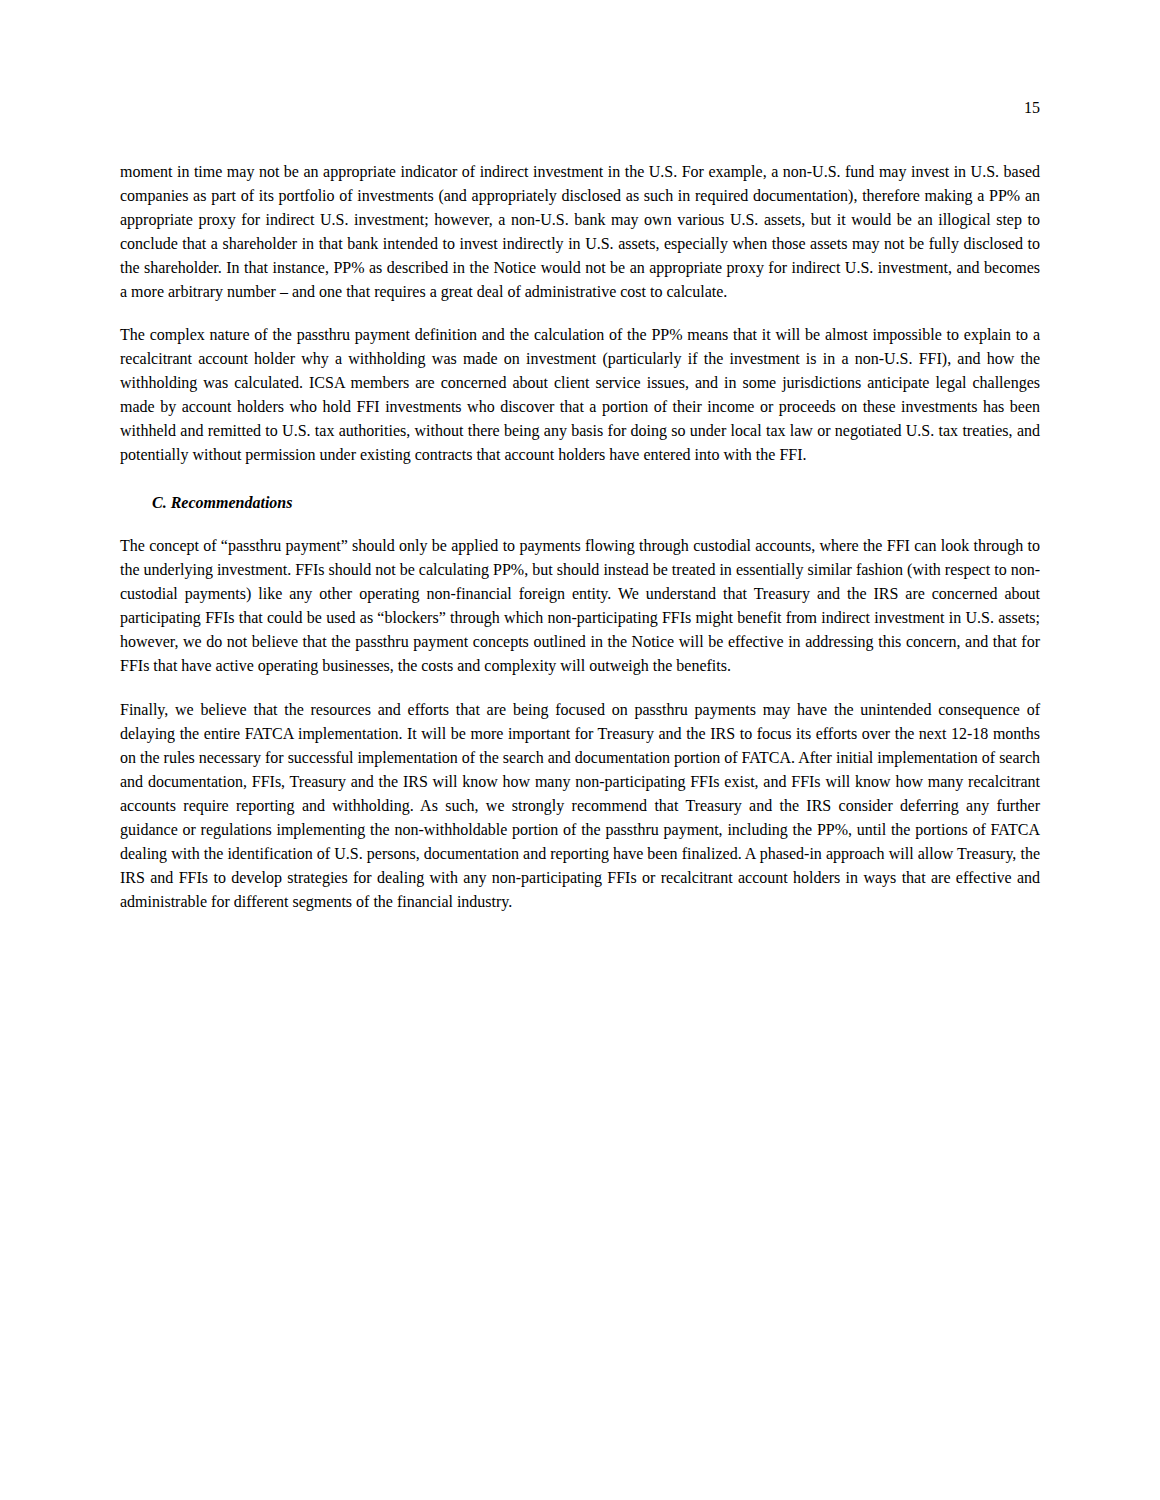15
moment in time may not be an appropriate indicator of indirect investment in the U.S. For example, a non-U.S. fund may invest in U.S. based companies as part of its portfolio of investments (and appropriately disclosed as such in required documentation), therefore making a PP% an appropriate proxy for indirect U.S. investment; however, a non-U.S. bank may own various U.S. assets, but it would be an illogical step to conclude that a shareholder in that bank intended to invest indirectly in U.S. assets, especially when those assets may not be fully disclosed to the shareholder. In that instance, PP% as described in the Notice would not be an appropriate proxy for indirect U.S. investment, and becomes a more arbitrary number – and one that requires a great deal of administrative cost to calculate.
The complex nature of the passthru payment definition and the calculation of the PP% means that it will be almost impossible to explain to a recalcitrant account holder why a withholding was made on investment (particularly if the investment is in a non-U.S. FFI), and how the withholding was calculated. ICSA members are concerned about client service issues, and in some jurisdictions anticipate legal challenges made by account holders who hold FFI investments who discover that a portion of their income or proceeds on these investments has been withheld and remitted to U.S. tax authorities, without there being any basis for doing so under local tax law or negotiated U.S. tax treaties, and potentially without permission under existing contracts that account holders have entered into with the FFI.
C. Recommendations
The concept of “passthru payment” should only be applied to payments flowing through custodial accounts, where the FFI can look through to the underlying investment. FFIs should not be calculating PP%, but should instead be treated in essentially similar fashion (with respect to non-custodial payments) like any other operating non-financial foreign entity. We understand that Treasury and the IRS are concerned about participating FFIs that could be used as “blockers” through which non-participating FFIs might benefit from indirect investment in U.S. assets; however, we do not believe that the passthru payment concepts outlined in the Notice will be effective in addressing this concern, and that for FFIs that have active operating businesses, the costs and complexity will outweigh the benefits.
Finally, we believe that the resources and efforts that are being focused on passthru payments may have the unintended consequence of delaying the entire FATCA implementation. It will be more important for Treasury and the IRS to focus its efforts over the next 12-18 months on the rules necessary for successful implementation of the search and documentation portion of FATCA. After initial implementation of search and documentation, FFIs, Treasury and the IRS will know how many non-participating FFIs exist, and FFIs will know how many recalcitrant accounts require reporting and withholding. As such, we strongly recommend that Treasury and the IRS consider deferring any further guidance or regulations implementing the non-withholdable portion of the passthru payment, including the PP%, until the portions of FATCA dealing with the identification of U.S. persons, documentation and reporting have been finalized. A phased-in approach will allow Treasury, the IRS and FFIs to develop strategies for dealing with any non-participating FFIs or recalcitrant account holders in ways that are effective and administrable for different segments of the financial industry.